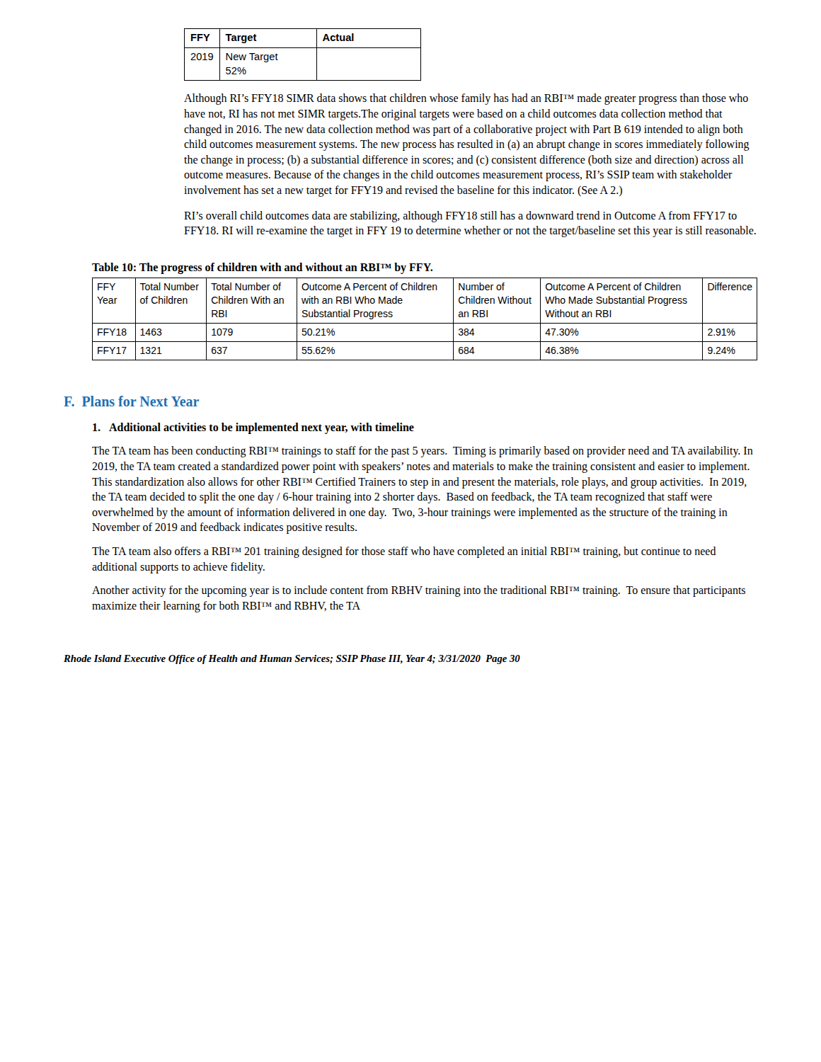| FFY | Target | Actual |
| --- | --- | --- |
| 2019 | New Target 52% | |
Although RI’s FFY18 SIMR data shows that children whose family has had an RBI™ made greater progress than those who have not, RI has not met SIMR targets.The original targets were based on a child outcomes data collection method that changed in 2016. The new data collection method was part of a collaborative project with Part B 619 intended to align both child outcomes measurement systems. The new process has resulted in (a) an abrupt change in scores immediately following the change in process; (b) a substantial difference in scores; and (c) consistent difference (both size and direction) across all outcome measures. Because of the changes in the child outcomes measurement process, RI’s SSIP team with stakeholder involvement has set a new target for FFY19 and revised the baseline for this indicator. (See A 2.)
RI’s overall child outcomes data are stabilizing, although FFY18 still has a downward trend in Outcome A from FFY17 to FFY18. RI will re-examine the target in FFY 19 to determine whether or not the target/baseline set this year is still reasonable.
Table 10: The progress of children with and without an RBI™ by FFY.
| FFY Year | Total Number of Children | Total Number of Children With an RBI | Outcome A Percent of Children with an RBI Who Made Substantial Progress | Number of Children Without an RBI | Outcome A Percent of Children Who Made Substantial Progress Without an RBI | Difference |
| --- | --- | --- | --- | --- | --- | --- |
| FFY18 | 1463 | 1079 | 50.21% | 384 | 47.30% | 2.91% |
| FFY17 | 1321 | 637 | 55.62% | 684 | 46.38% | 9.24% |
F. Plans for Next Year
1. Additional activities to be implemented next year, with timeline
The TA team has been conducting RBI™ trainings to staff for the past 5 years. Timing is primarily based on provider need and TA availability. In 2019, the TA team created a standardized power point with speakers’ notes and materials to make the training consistent and easier to implement. This standardization also allows for other RBI™ Certified Trainers to step in and present the materials, role plays, and group activities. In 2019, the TA team decided to split the one day / 6-hour training into 2 shorter days. Based on feedback, the TA team recognized that staff were overwhelmed by the amount of information delivered in one day. Two, 3-hour trainings were implemented as the structure of the training in November of 2019 and feedback indicates positive results.
The TA team also offers a RBI™ 201 training designed for those staff who have completed an initial RBI™ training, but continue to need additional supports to achieve fidelity.
Another activity for the upcoming year is to include content from RBHV training into the traditional RBI™ training. To ensure that participants maximize their learning for both RBI™ and RBHV, the TA
Rhode Island Executive Office of Health and Human Services; SSIP Phase III, Year 4; 3/31/2020 Page 30